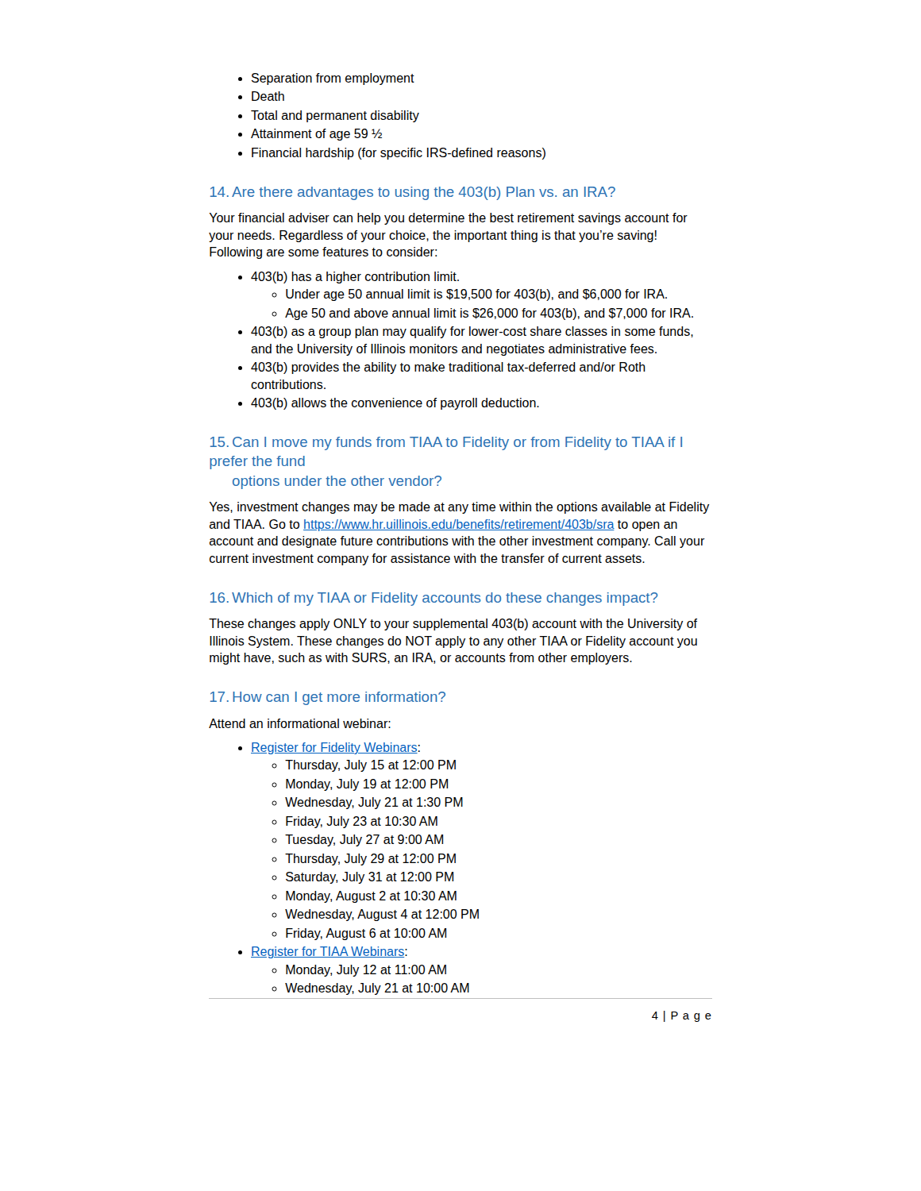Separation from employment
Death
Total and permanent disability
Attainment of age 59 ½
Financial hardship (for specific IRS-defined reasons)
14. Are there advantages to using the 403(b) Plan vs. an IRA?
Your financial adviser can help you determine the best retirement savings account for your needs. Regardless of your choice, the important thing is that you’re saving! Following are some features to consider:
403(b) has a higher contribution limit.
Under age 50 annual limit is $19,500 for 403(b), and $6,000 for IRA.
Age 50 and above annual limit is $26,000 for 403(b), and $7,000 for IRA.
403(b) as a group plan may qualify for lower-cost share classes in some funds, and the University of Illinois monitors and negotiates administrative fees.
403(b) provides the ability to make traditional tax-deferred and/or Roth contributions.
403(b) allows the convenience of payroll deduction.
15. Can I move my funds from TIAA to Fidelity or from Fidelity to TIAA if I prefer the fund
options under the other vendor?
Yes, investment changes may be made at any time within the options available at Fidelity and TIAA. Go to https://www.hr.uillinois.edu/benefits/retirement/403b/sra to open an account and designate future contributions with the other investment company. Call your current investment company for assistance with the transfer of current assets.
16. Which of my TIAA or Fidelity accounts do these changes impact?
These changes apply ONLY to your supplemental 403(b) account with the University of Illinois System. These changes do NOT apply to any other TIAA or Fidelity account you might have, such as with SURS, an IRA, or accounts from other employers.
17. How can I get more information?
Attend an informational webinar:
Register for Fidelity Webinars:
Thursday, July 15 at 12:00 PM
Monday, July 19 at 12:00 PM
Wednesday, July 21 at 1:30 PM
Friday, July 23 at 10:30 AM
Tuesday, July 27 at 9:00 AM
Thursday, July 29 at 12:00 PM
Saturday, July 31 at 12:00 PM
Monday, August 2 at 10:30 AM
Wednesday, August 4 at 12:00 PM
Friday, August 6 at 10:00 AM
Register for TIAA Webinars:
Monday, July 12 at 11:00 AM
Wednesday, July 21 at 10:00 AM
4 | P a g e